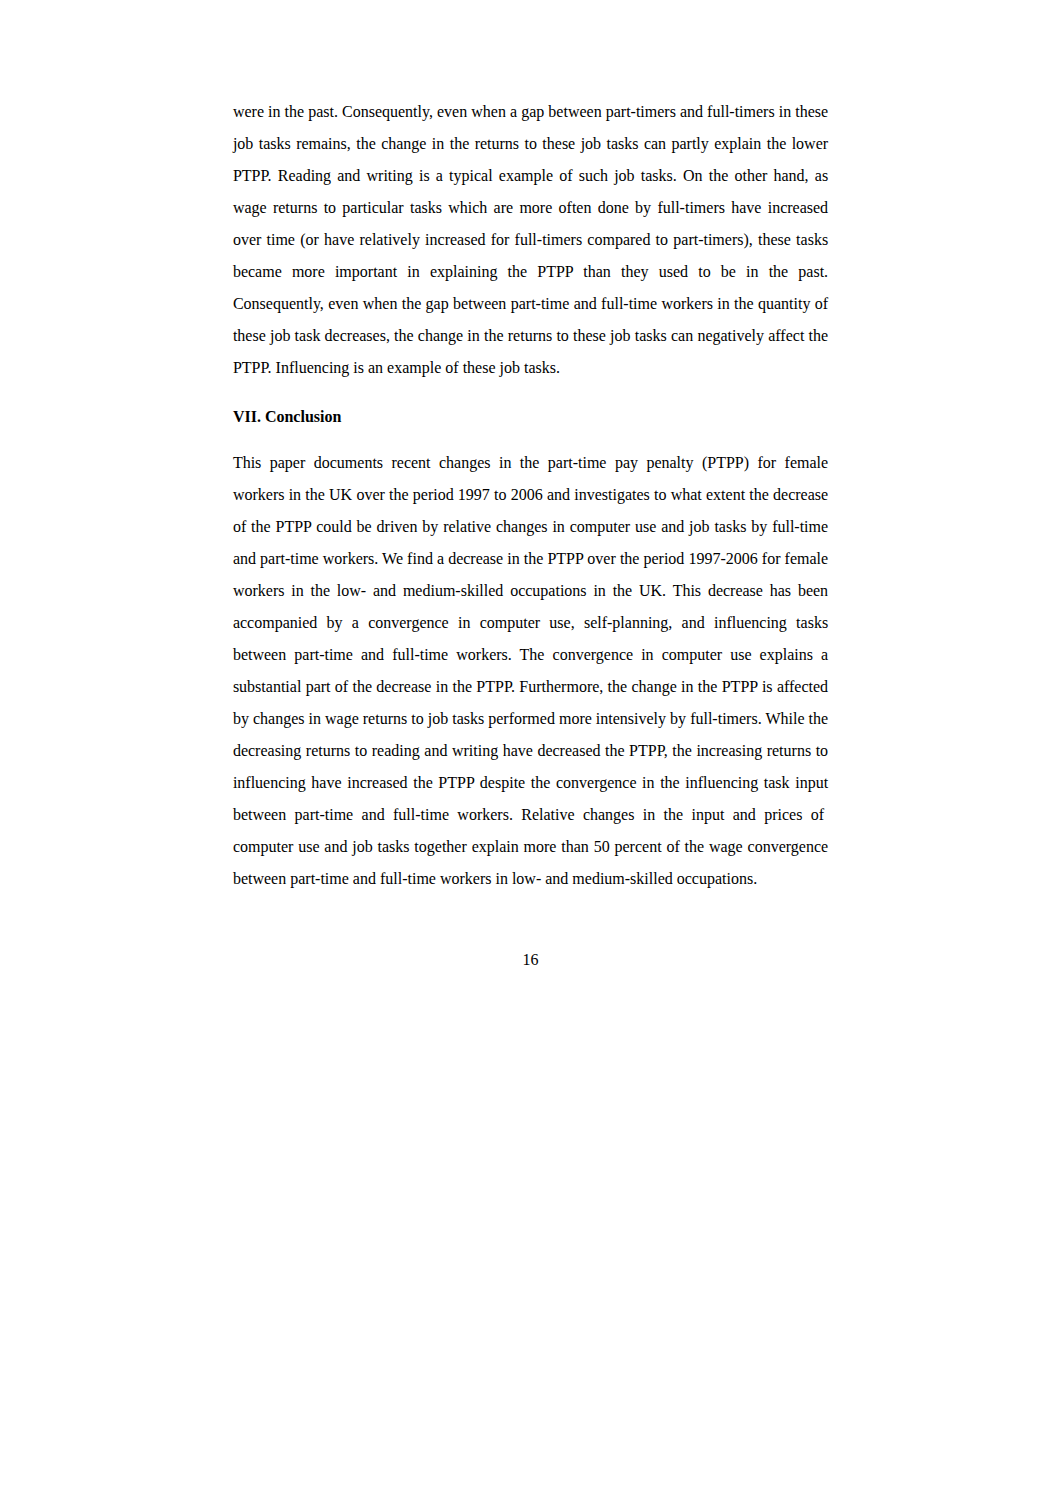were in the past. Consequently, even when a gap between part-timers and full-timers in these job tasks remains, the change in the returns to these job tasks can partly explain the lower PTPP. Reading and writing is a typical example of such job tasks. On the other hand, as wage returns to particular tasks which are more often done by full-timers have increased over time (or have relatively increased for full-timers compared to part-timers), these tasks became more important in explaining the PTPP than they used to be in the past. Consequently, even when the gap between part-time and full-time workers in the quantity of these job task decreases, the change in the returns to these job tasks can negatively affect the PTPP. Influencing is an example of these job tasks.
VII. Conclusion
This paper documents recent changes in the part-time pay penalty (PTPP) for female workers in the UK over the period 1997 to 2006 and investigates to what extent the decrease of the PTPP could be driven by relative changes in computer use and job tasks by full-time and part-time workers. We find a decrease in the PTPP over the period 1997-2006 for female workers in the low- and medium-skilled occupations in the UK. This decrease has been accompanied by a convergence in computer use, self-planning, and influencing tasks between part-time and full-time workers. The convergence in computer use explains a substantial part of the decrease in the PTPP. Furthermore, the change in the PTPP is affected by changes in wage returns to job tasks performed more intensively by full-timers. While the decreasing returns to reading and writing have decreased the PTPP, the increasing returns to influencing have increased the PTPP despite the convergence in the influencing task input between part-time and full-time workers. Relative changes in the input and prices of computer use and job tasks together explain more than 50 percent of the wage convergence between part-time and full-time workers in low- and medium-skilled occupations.
16